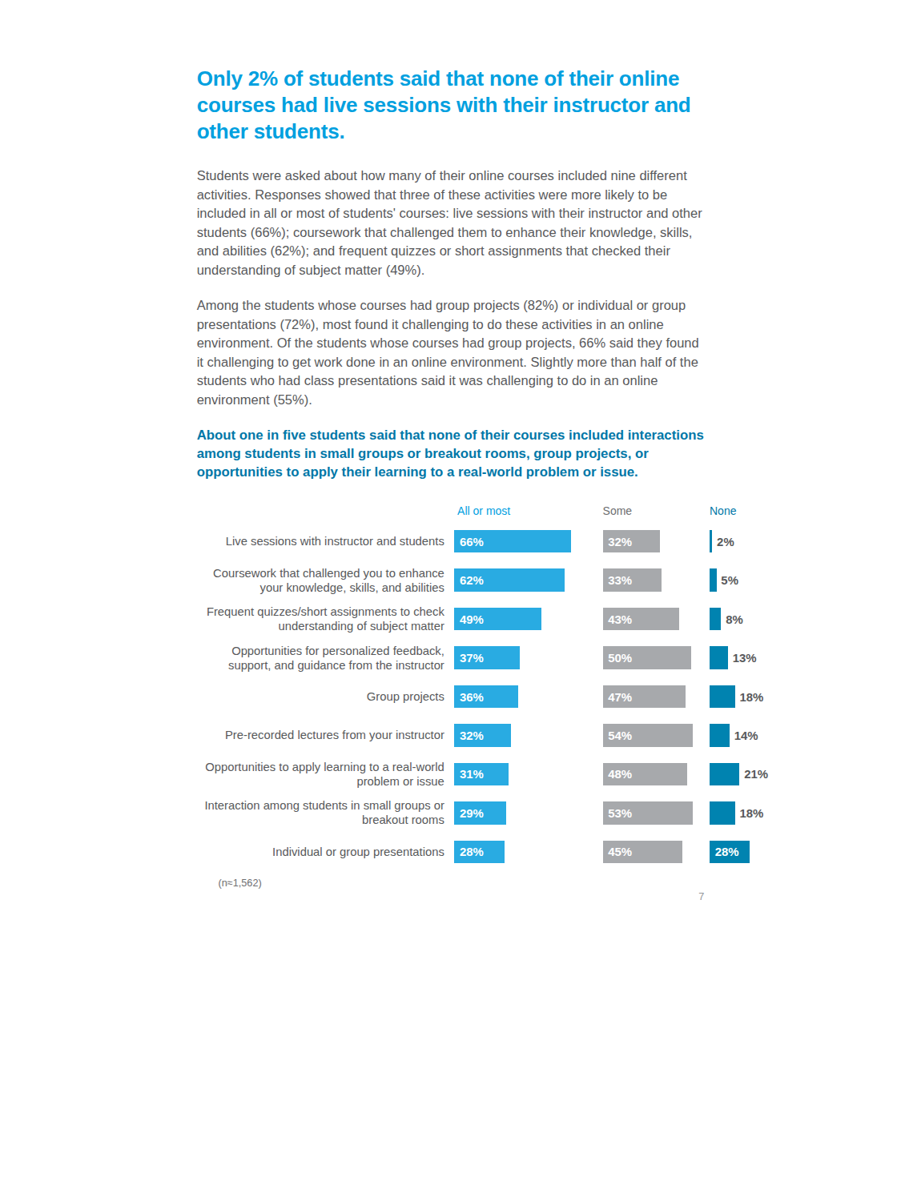Only 2% of students said that none of their online courses had live sessions with their instructor and other students.
Students were asked about how many of their online courses included nine different activities. Responses showed that three of these activities were more likely to be included in all or most of students' courses: live sessions with their instructor and other students (66%); coursework that challenged them to enhance their knowledge, skills, and abilities (62%); and frequent quizzes or short assignments that checked their understanding of subject matter (49%).
Among the students whose courses had group projects (82%) or individual or group presentations (72%), most found it challenging to do these activities in an online environment. Of the students whose courses had group projects, 66% said they found it challenging to get work done in an online environment. Slightly more than half of the students who had class presentations said it was challenging to do in an online environment (55%).
About one in five students said that none of their courses included interactions among students in small groups or breakout rooms, group projects, or opportunities to apply their learning to a real-world problem or issue.
All or most
Some
None
Live sessions with instructor and students
66%
32%
2%
Coursework that challenged you to enhance your knowledge, skills, and abilities
62%
33%
5%
Frequent quizzes/short assignments to check understanding of subject matter
49%
43%
8%
Opportunities for personalized feedback, support, and guidance from the instructor
37%
50%
13%
Group projects
36%
47%
18%
Pre-recorded lectures from your instructor
32%
54%
14%
Opportunities to apply learning to a real-world problem or issue
31%
48%
21%
Interaction among students in small groups or breakout rooms
29%
53%
18%
Individual or group presentations
28%
45%
28%
(n≈1,562)
7